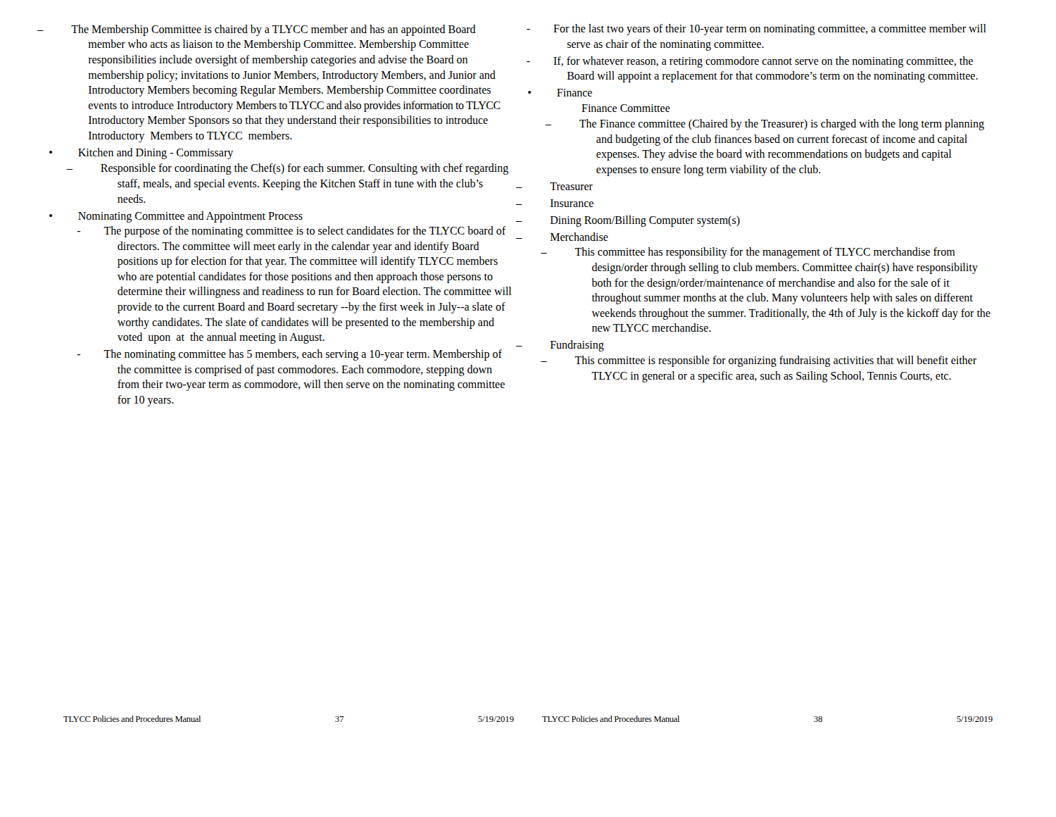The Membership Committee is chaired by a TLYCC member and has an appointed Board member who acts as liaison to the Membership Committee. Membership Committee responsibilities include oversight of membership categories and advise the Board on membership policy; invitations to Junior Members, Introductory Members, and Junior and Introductory Members becoming Regular Members. Membership Committee coordinates events to introduce Introductory Members to TLYCC and also provides information to TLYCC Introductory Member Sponsors so that they understand their responsibilities to introduce Introductory Members to TLYCC members.
Kitchen and Dining - Commissary
Responsible for coordinating the Chef(s) for each summer. Consulting with chef regarding staff, meals, and special events. Keeping the Kitchen Staff in tune with the club’s needs.
Nominating Committee and Appointment Process
The purpose of the nominating committee is to select candidates for the TLYCC board of directors. The committee will meet early in the calendar year and identify Board positions up for election for that year. The committee will identify TLYCC members who are potential candidates for those positions and then approach those persons to determine their willingness and readiness to run for Board election. The committee will provide to the current Board and Board secretary --by the first week in July--a slate of worthy candidates. The slate of candidates will be presented to the membership and voted upon at the annual meeting in August.
The nominating committee has 5 members, each serving a 10-year term. Membership of the committee is comprised of past commodores. Each commodore, stepping down from their two-year term as commodore, will then serve on the nominating committee for 10 years.
TLYCC Policies and Procedures Manual 37 5/19/2019
For the last two years of their 10-year term on nominating committee, a committee member will serve as chair of the nominating committee.
If, for whatever reason, a retiring commodore cannot serve on the nominating committee, the Board will appoint a replacement for that commodore’s term on the nominating committee.
Finance
Finance Committee
The Finance committee (Chaired by the Treasurer) is charged with the long term planning and budgeting of the club finances based on current forecast of income and capital expenses. They advise the board with recommendations on budgets and capital expenses to ensure long term viability of the club.
Treasurer
Insurance
Dining Room/Billing Computer system(s)
Merchandise
This committee has responsibility for the management of TLYCC merchandise from design/order through selling to club members. Committee chair(s) have responsibility both for the design/order/maintenance of merchandise and also for the sale of it throughout summer months at the club. Many volunteers help with sales on different weekends throughout the summer. Traditionally, the 4th of July is the kickoff day for the new TLYCC merchandise.
Fundraising
This committee is responsible for organizing fundraising activities that will benefit either TLYCC in general or a specific area, such as Sailing School, Tennis Courts, etc.
TLYCC Policies and Procedures Manual 38 5/19/2019